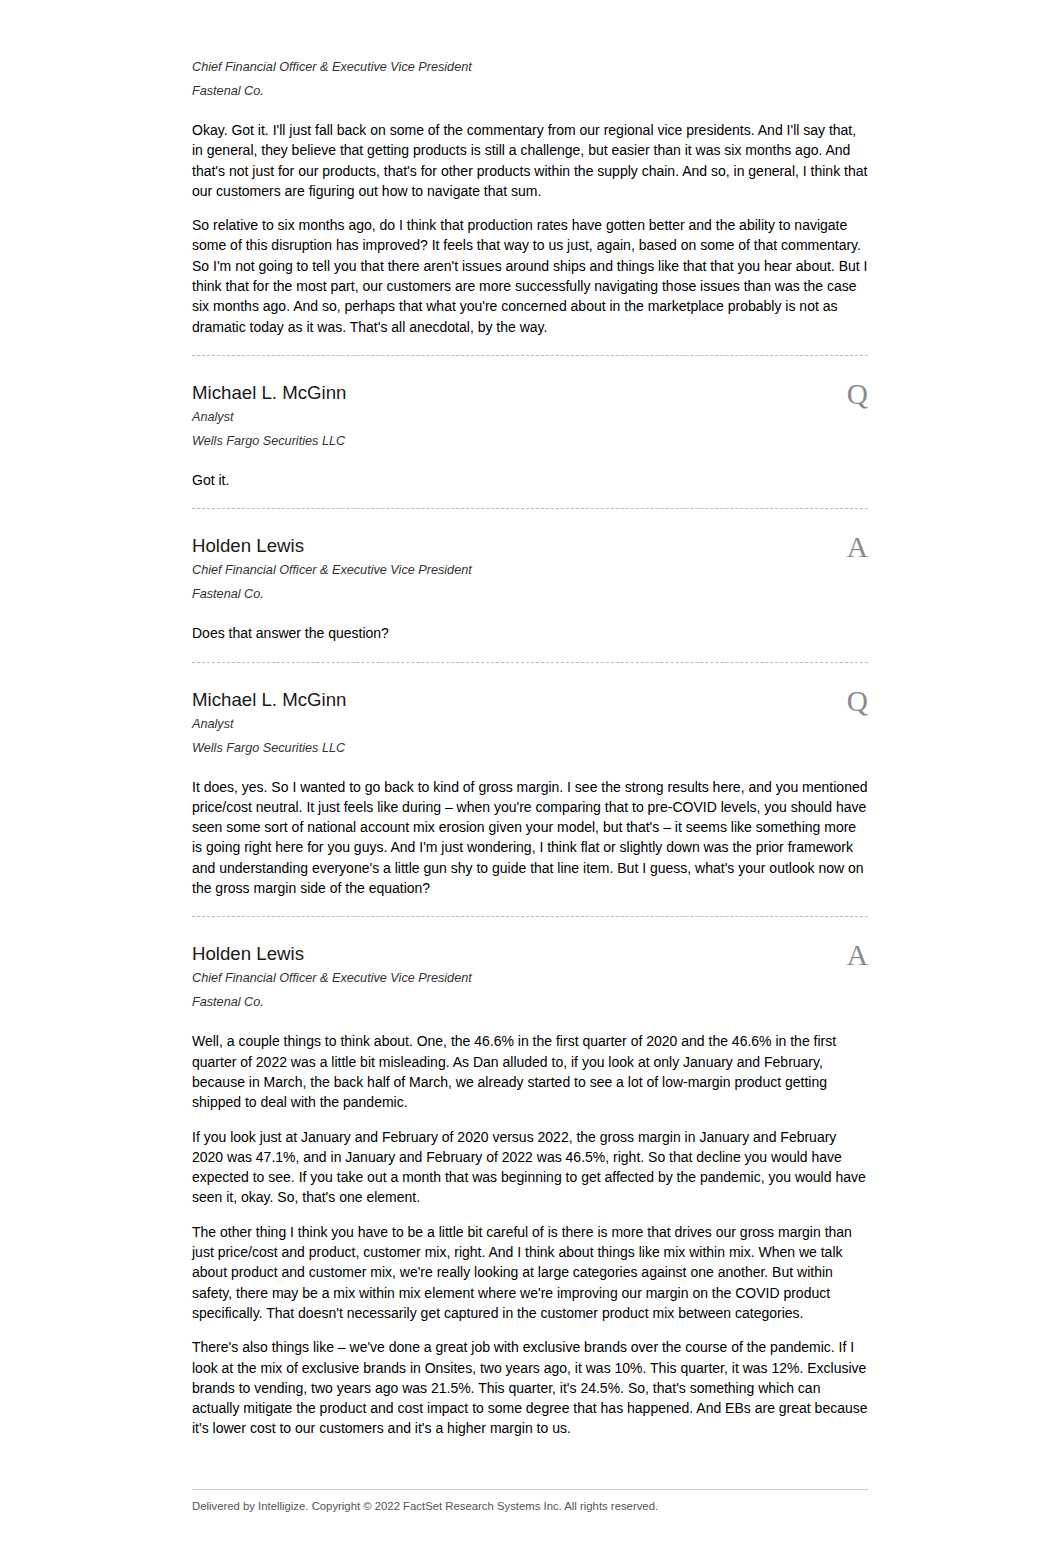Chief Financial Officer & Executive Vice President
Fastenal Co.
Okay. Got it. I'll just fall back on some of the commentary from our regional vice presidents. And I'll say that, in general, they believe that getting products is still a challenge, but easier than it was six months ago. And that's not just for our products, that's for other products within the supply chain. And so, in general, I think that our customers are figuring out how to navigate that sum.
So relative to six months ago, do I think that production rates have gotten better and the ability to navigate some of this disruption has improved? It feels that way to us just, again, based on some of that commentary. So I'm not going to tell you that there aren't issues around ships and things like that that you hear about. But I think that for the most part, our customers are more successfully navigating those issues than was the case six months ago. And so, perhaps that what you're concerned about in the marketplace probably is not as dramatic today as it was. That's all anecdotal, by the way.
Q
Michael L. McGinn
Analyst
Wells Fargo Securities LLC
Got it.
A
Holden Lewis
Chief Financial Officer & Executive Vice President
Fastenal Co.
Does that answer the question?
Q
Michael L. McGinn
Analyst
Wells Fargo Securities LLC
It does, yes. So I wanted to go back to kind of gross margin. I see the strong results here, and you mentioned price/cost neutral. It just feels like during – when you're comparing that to pre-COVID levels, you should have seen some sort of national account mix erosion given your model, but that's – it seems like something more is going right here for you guys. And I'm just wondering, I think flat or slightly down was the prior framework and understanding everyone's a little gun shy to guide that line item. But I guess, what's your outlook now on the gross margin side of the equation?
A
Holden Lewis
Chief Financial Officer & Executive Vice President
Fastenal Co.
Well, a couple things to think about. One, the 46.6% in the first quarter of 2020 and the 46.6% in the first quarter of 2022 was a little bit misleading. As Dan alluded to, if you look at only January and February, because in March, the back half of March, we already started to see a lot of low-margin product getting shipped to deal with the pandemic.
If you look just at January and February of 2020 versus 2022, the gross margin in January and February 2020 was 47.1%, and in January and February of 2022 was 46.5%, right. So that decline you would have expected to see. If you take out a month that was beginning to get affected by the pandemic, you would have seen it, okay. So, that's one element.
The other thing I think you have to be a little bit careful of is there is more that drives our gross margin than just price/cost and product, customer mix, right. And I think about things like mix within mix. When we talk about product and customer mix, we're really looking at large categories against one another. But within safety, there may be a mix within mix element where we're improving our margin on the COVID product specifically. That doesn't necessarily get captured in the customer product mix between categories.
There's also things like – we've done a great job with exclusive brands over the course of the pandemic. If I look at the mix of exclusive brands in Onsites, two years ago, it was 10%. This quarter, it was 12%. Exclusive brands to vending, two years ago was 21.5%. This quarter, it's 24.5%. So, that's something which can actually mitigate the product and cost impact to some degree that has happened. And EBs are great because it's lower cost to our customers and it's a higher margin to us.
Delivered by Intelligize. Copyright © 2022 FactSet Research Systems Inc. All rights reserved.